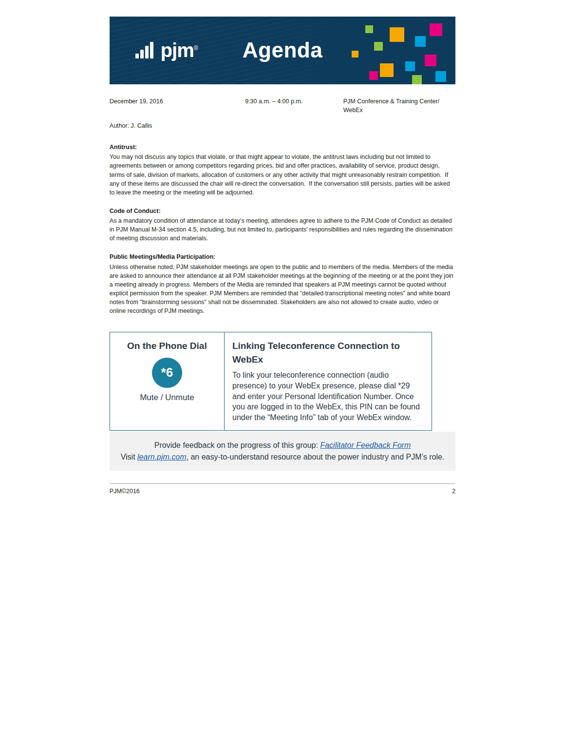pjm®
Agenda
December 19, 2016
9:30 a.m. – 4:00 p.m.
PJM Conference & Training Center/ WebEx
Author: J. Callis
Antitrust:
You may not discuss any topics that violate, or that might appear to violate, the antitrust laws including but not limited to agreements between or among competitors regarding prices, bid and offer practices, availability of service, product design, terms of sale, division of markets, allocation of customers or any other activity that might unreasonably restrain competition. If any of these items are discussed the chair will re-direct the conversation. If the conversation still persists, parties will be asked to leave the meeting or the meeting will be adjourned.
Code of Conduct:
As a mandatory condition of attendance at today's meeting, attendees agree to adhere to the PJM Code of Conduct as detailed in PJM Manual M-34 section 4.5, including, but not limited to, participants' responsibilities and rules regarding the dissemination of meeting discussion and materials.
Public Meetings/Media Participation:
Unless otherwise noted, PJM stakeholder meetings are open to the public and to members of the media. Members of the media are asked to announce their attendance at all PJM stakeholder meetings at the beginning of the meeting or at the point they join a meeting already in progress. Members of the Media are reminded that speakers at PJM meetings cannot be quoted without explicit permission from the speaker. PJM Members are reminded that "detailed transcriptional meeting notes" and white board notes from "brainstorming sessions" shall not be disseminated. Stakeholders are also not allowed to create audio, video or online recordings of PJM meetings.
On the Phone Dial
*6
Mute / Unmute
Linking Teleconference Connection to WebEx
To link your teleconference connection (audio presence) to your WebEx presence, please dial *29 and enter your Personal Identification Number. Once you are logged in to the WebEx, this PIN can be found under the “Meeting Info” tab of your WebEx window.
Provide feedback on the progress of this group: Facilitator Feedback Form
Visit learn.pjm.com, an easy-to-understand resource about the power industry and PJM’s role.
PJM©2016 2